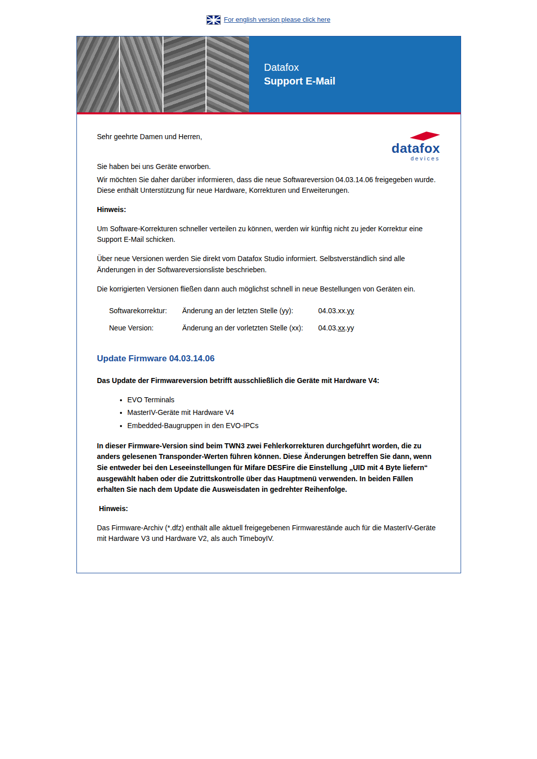For english version please click here
Datafox
Support E-Mail
Sehr geehrte Damen und Herren,
datafox
devices
Sie haben bei uns Geräte erworben.
Wir möchten Sie daher darüber informieren, dass die neue Softwareversion 04.03.14.06 freigegeben wurde. Diese enthält Unterstützung für neue Hardware, Korrekturen und Erweiterungen.
Hinweis:
Um Software-Korrekturen schneller verteilen zu können, werden wir künftig nicht zu jeder Korrektur eine Support E-Mail schicken.
Über neue Versionen werden Sie direkt vom Datafox Studio informiert. Selbstverständlich sind alle Änderungen in der Softwareversionsliste beschrieben.
Die korrigierten Versionen fließen dann auch möglichst schnell in neue Bestellungen von Geräten ein.
| Softwarekorrektur: | Änderung an der letzten Stelle (yy): | 04.03.xx. yy |
| Neue Version: | Änderung an der vorletzten Stelle (xx): | 04.03. xx .yy |
Update Firmware 04.03.14.06
Das Update der Firmwareversion betrifft ausschließlich die Geräte mit Hardware V4:
EVO Terminals
MasterIV-Geräte mit Hardware V4
Embedded-Baugruppen in den EVO-IPCs
In dieser Firmware-Version sind beim TWN3 zwei Fehlerkorrekturen durchgeführt worden, die zu anders gelesenen Transponder-Werten führen können. Diese Änderungen betreffen Sie dann, wenn Sie entweder bei den Leseeinstellungen für Mifare DESFire die Einstellung „UID mit 4 Byte liefern“ ausgewählt haben oder die Zutrittskontrolle über das Hauptmenü verwenden. In beiden Fällen erhalten Sie nach dem Update die Ausweisdaten in gedrehter Reihenfolge.
Hinweis:
Das Firmware-Archiv (*.dfz) enthält alle aktuell freigegebenen Firmwarestände auch für die MasterIV-Geräte mit Hardware V3 und Hardware V2, als auch TimeboyIV.